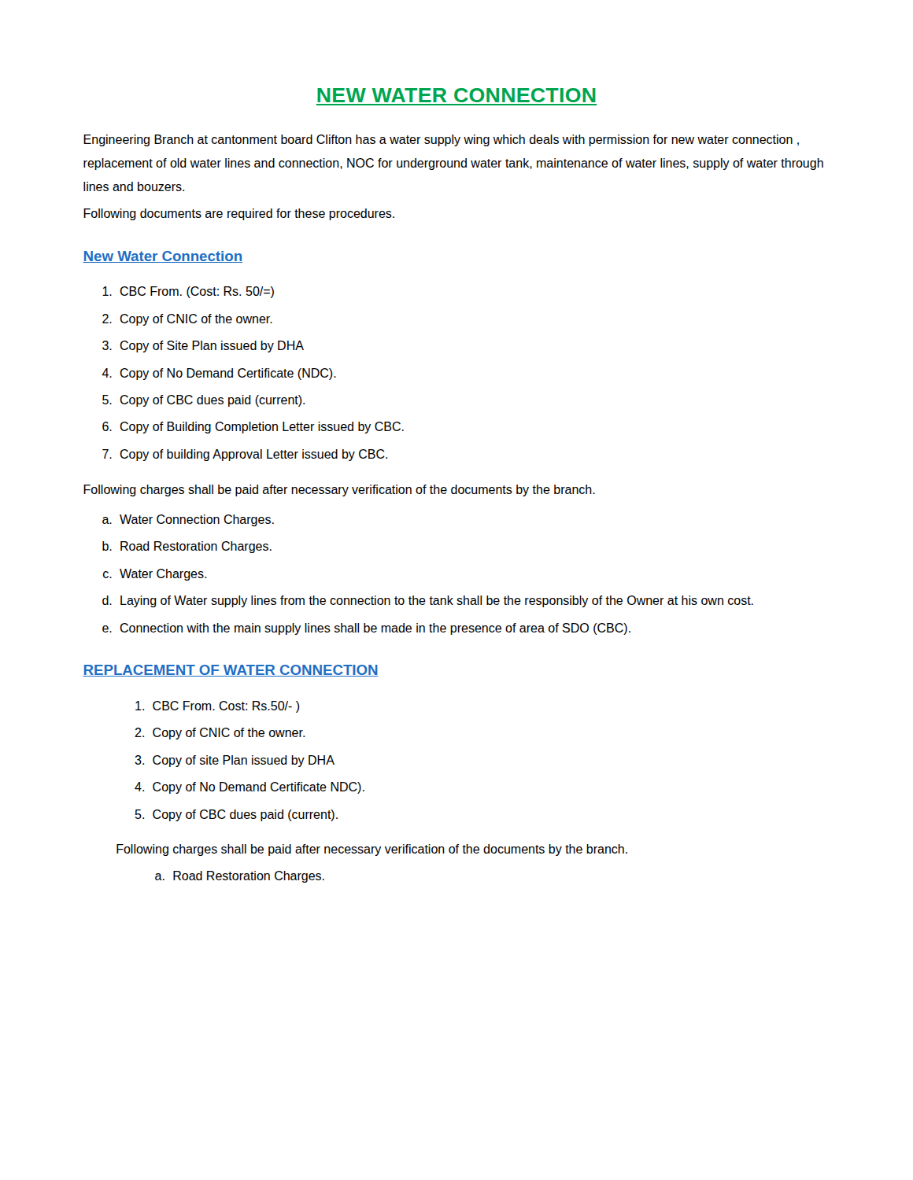NEW WATER CONNECTION
Engineering Branch at cantonment board Clifton has a water supply wing which deals with permission for new water connection , replacement of old water lines and connection, NOC for underground water tank, maintenance of water lines, supply of water through lines and bouzers.
Following documents are required for these procedures.
New Water Connection
CBC From. (Cost: Rs. 50/=)
Copy of CNIC of the owner.
Copy of Site Plan issued by DHA
Copy of No Demand Certificate (NDC).
Copy of CBC dues paid (current).
Copy of Building Completion Letter issued by CBC.
Copy of building Approval Letter issued by CBC.
Following charges shall be paid after necessary verification of the documents by the branch.
Water Connection Charges.
Road Restoration Charges.
Water Charges.
Laying of Water supply lines from the connection to the tank shall be the responsibly of the Owner at his own cost.
Connection with the main supply lines shall be made in the presence of area of SDO (CBC).
REPLACEMENT OF WATER CONNECTION
CBC From. Cost: Rs.50/- )
Copy of CNIC of the owner.
Copy of site Plan issued by DHA
Copy of No Demand Certificate NDC).
Copy of CBC dues paid (current).
Following charges shall be paid after necessary verification of the documents by the branch.
Road Restoration Charges.